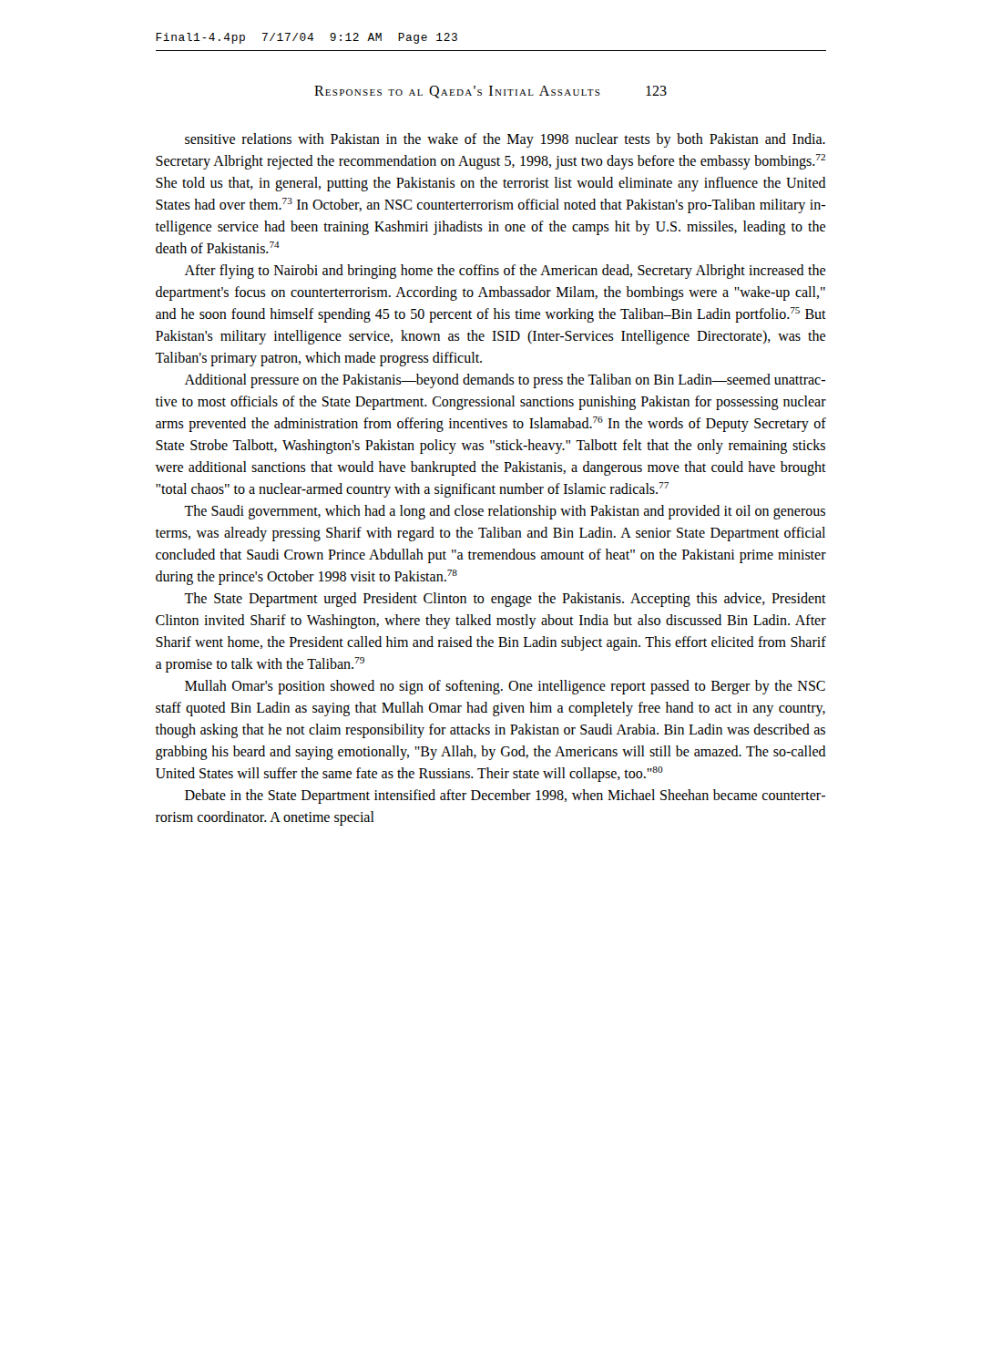Final1-4.4pp 7/17/04 9:12 AM Page 123
Responses to al Qaeda's Initial Assaults 123
sensitive relations with Pakistan in the wake of the May 1998 nuclear tests by both Pakistan and India. Secretary Albright rejected the recommendation on August 5, 1998, just two days before the embassy bombings.72 She told us that, in general, putting the Pakistanis on the terrorist list would eliminate any influence the United States had over them.73 In October, an NSC counterterrorism official noted that Pakistan's pro-Taliban military intelligence service had been training Kashmiri jihadists in one of the camps hit by U.S. missiles, leading to the death of Pakistanis.74
After flying to Nairobi and bringing home the coffins of the American dead, Secretary Albright increased the department's focus on counterterrorism. According to Ambassador Milam, the bombings were a "wake-up call," and he soon found himself spending 45 to 50 percent of his time working the Taliban–Bin Ladin portfolio.75 But Pakistan's military intelligence service, known as the ISID (Inter-Services Intelligence Directorate), was the Taliban's primary patron, which made progress difficult.
Additional pressure on the Pakistanis—beyond demands to press the Taliban on Bin Ladin—seemed unattractive to most officials of the State Department. Congressional sanctions punishing Pakistan for possessing nuclear arms prevented the administration from offering incentives to Islamabad.76 In the words of Deputy Secretary of State Strobe Talbott, Washington's Pakistan policy was "stick-heavy." Talbott felt that the only remaining sticks were additional sanctions that would have bankrupted the Pakistanis, a dangerous move that could have brought "total chaos" to a nuclear-armed country with a significant number of Islamic radicals.77
The Saudi government, which had a long and close relationship with Pakistan and provided it oil on generous terms, was already pressing Sharif with regard to the Taliban and Bin Ladin. A senior State Department official concluded that Saudi Crown Prince Abdullah put "a tremendous amount of heat" on the Pakistani prime minister during the prince's October 1998 visit to Pakistan.78
The State Department urged President Clinton to engage the Pakistanis. Accepting this advice, President Clinton invited Sharif to Washington, where they talked mostly about India but also discussed Bin Ladin. After Sharif went home, the President called him and raised the Bin Ladin subject again. This effort elicited from Sharif a promise to talk with the Taliban.79
Mullah Omar's position showed no sign of softening. One intelligence report passed to Berger by the NSC staff quoted Bin Ladin as saying that Mullah Omar had given him a completely free hand to act in any country, though asking that he not claim responsibility for attacks in Pakistan or Saudi Arabia. Bin Ladin was described as grabbing his beard and saying emotionally, "By Allah, by God, the Americans will still be amazed. The so-called United States will suffer the same fate as the Russians. Their state will collapse, too."80
Debate in the State Department intensified after December 1998, when Michael Sheehan became counterterrorism coordinator. A onetime special